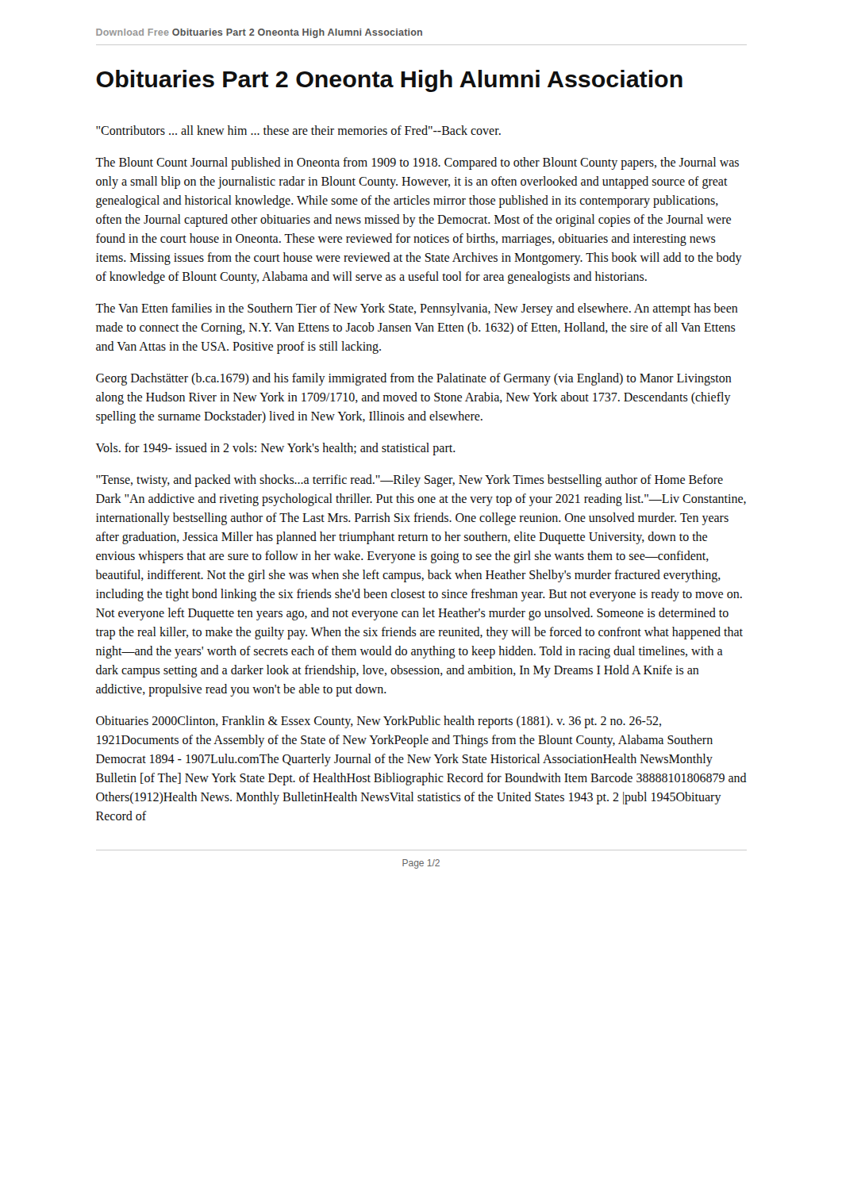Download Free Obituaries Part 2 Oneonta High Alumni Association
Obituaries Part 2 Oneonta High Alumni Association
"Contributors ... all knew him ... these are their memories of Fred"--Back cover.
The Blount Count Journal published in Oneonta from 1909 to 1918. Compared to other Blount County papers, the Journal was only a small blip on the journalistic radar in Blount County. However, it is an often overlooked and untapped source of great genealogical and historical knowledge. While some of the articles mirror those published in its contemporary publications, often the Journal captured other obituaries and news missed by the Democrat. Most of the original copies of the Journal were found in the court house in Oneonta. These were reviewed for notices of births, marriages, obituaries and interesting news items. Missing issues from the court house were reviewed at the State Archives in Montgomery. This book will add to the body of knowledge of Blount County, Alabama and will serve as a useful tool for area genealogists and historians.
The Van Etten families in the Southern Tier of New York State, Pennsylvania, New Jersey and elsewhere. An attempt has been made to connect the Corning, N.Y. Van Ettens to Jacob Jansen Van Etten (b. 1632) of Etten, Holland, the sire of all Van Ettens and Van Attas in the USA. Positive proof is still lacking.
Georg Dachstätter (b.ca.1679) and his family immigrated from the Palatinate of Germany (via England) to Manor Livingston along the Hudson River in New York in 1709/1710, and moved to Stone Arabia, New York about 1737. Descendants (chiefly spelling the surname Dockstader) lived in New York, Illinois and elsewhere.
Vols. for 1949- issued in 2 vols: New York's health; and statistical part.
"Tense, twisty, and packed with shocks...a terrific read."—Riley Sager, New York Times bestselling author of Home Before Dark "An addictive and riveting psychological thriller. Put this one at the very top of your 2021 reading list."—Liv Constantine, internationally bestselling author of The Last Mrs. Parrish Six friends. One college reunion. One unsolved murder. Ten years after graduation, Jessica Miller has planned her triumphant return to her southern, elite Duquette University, down to the envious whispers that are sure to follow in her wake. Everyone is going to see the girl she wants them to see—confident, beautiful, indifferent. Not the girl she was when she left campus, back when Heather Shelby's murder fractured everything, including the tight bond linking the six friends she'd been closest to since freshman year. But not everyone is ready to move on. Not everyone left Duquette ten years ago, and not everyone can let Heather's murder go unsolved. Someone is determined to trap the real killer, to make the guilty pay. When the six friends are reunited, they will be forced to confront what happened that night—and the years' worth of secrets each of them would do anything to keep hidden. Told in racing dual timelines, with a dark campus setting and a darker look at friendship, love, obsession, and ambition, In My Dreams I Hold A Knife is an addictive, propulsive read you won't be able to put down.
Obituaries 2000Clinton, Franklin & Essex County, New YorkPublic health reports (1881). v. 36 pt. 2 no. 26-52, 1921Documents of the Assembly of the State of New YorkPeople and Things from the Blount County, Alabama Southern Democrat 1894 - 1907Lulu.comThe Quarterly Journal of the New York State Historical AssociationHealth NewsMonthly Bulletin [of The] New York State Dept. of HealthHost Bibliographic Record for Boundwith Item Barcode 38888101806879 and Others(1912)Health News. Monthly BulletinHealth NewsVital statistics of the United States 1943 pt. 2 |publ 1945Obituary Record of
Page 1/2